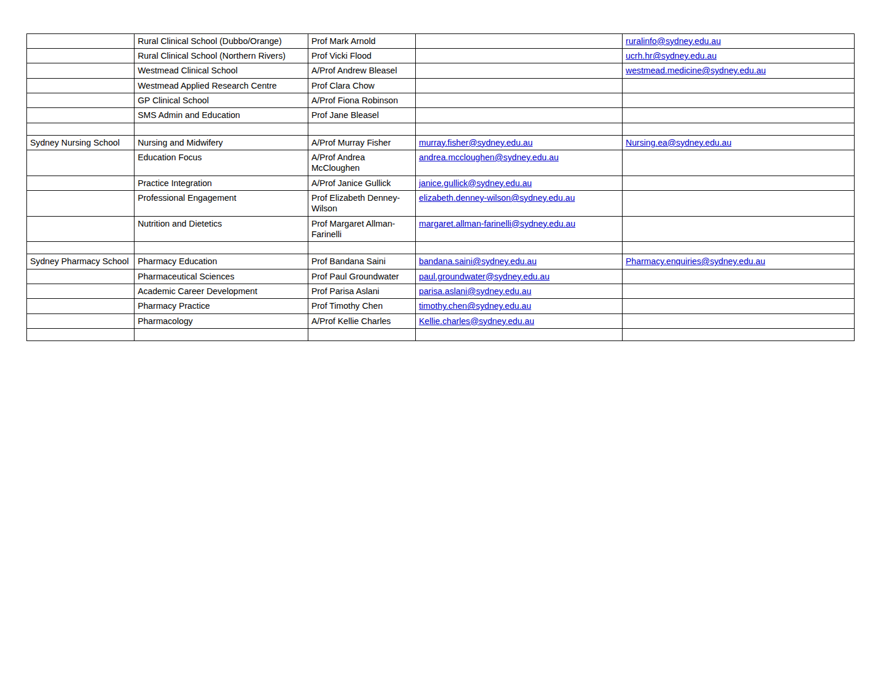| | Rural Clinical School (Dubbo/Orange) | Prof Mark Arnold | | ruralinfo@sydney.edu.au |
| | Rural Clinical School (Northern Rivers) | Prof Vicki Flood | | ucrh.hr@sydney.edu.au |
| | Westmead Clinical School | A/Prof Andrew Bleasel | | westmead.medicine@sydney.edu.au |
| | Westmead Applied Research Centre | Prof Clara Chow | | |
| | GP Clinical School | A/Prof Fiona Robinson | | |
| | SMS Admin and Education | Prof Jane Bleasel | | |
| Sydney Nursing School | Nursing and Midwifery | A/Prof Murray Fisher | murray.fisher@sydney.edu.au | Nursing.ea@sydney.edu.au |
| | Education Focus | A/Prof Andrea McCloughen | andrea.mccloughen@sydney.edu.au | |
| | Practice Integration | A/Prof Janice Gullick | janice.gullick@sydney.edu.au | |
| | Professional Engagement | Prof Elizabeth Denney-Wilson | elizabeth.denney-wilson@sydney.edu.au | |
| | Nutrition and Dietetics | Prof Margaret Allman-Farinelli | margaret.allman-farinelli@sydney.edu.au | |
| Sydney Pharmacy School | Pharmacy Education | Prof Bandana Saini | bandana.saini@sydney.edu.au | Pharmacy.enquiries@sydney.edu.au |
| | Pharmaceutical Sciences | Prof Paul Groundwater | paul.groundwater@sydney.edu.au | |
| | Academic Career Development | Prof Parisa Aslani | parisa.aslani@sydney.edu.au | |
| | Pharmacy Practice | Prof Timothy Chen | timothy.chen@sydney.edu.au | |
| | Pharmacology | A/Prof Kellie Charles | Kellie.charles@sydney.edu.au | |